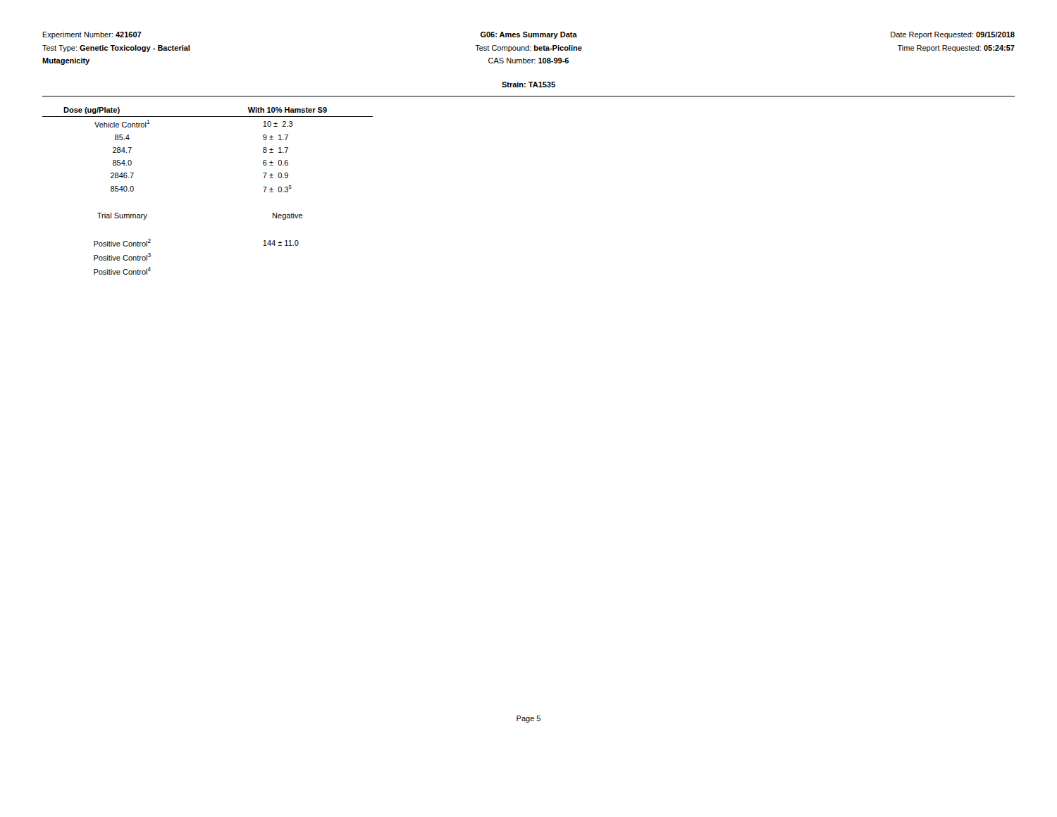Experiment Number: 421607
Test Type: Genetic Toxicology - Bacterial
Mutagenicity
G06: Ames Summary Data
Test Compound: beta-Picoline
CAS Number: 108-99-6
Date Report Requested: 09/15/2018
Time Report Requested: 05:24:57
Strain: TA1535
| Dose (ug/Plate) | With 10% Hamster S9 |
| --- | --- |
| Vehicle Control 1 | 10 ± 2.3 |
| 85.4 | 9 ± 1.7 |
| 284.7 | 8 ± 1.7 |
| 854.0 | 6 ± 0.6 |
| 2846.7 | 7 ± 0.9 |
| 8540.0 | 7 ± 0.3 s |
| Trial Summary | Negative |
| Positive Control 2 | 144 ± 11.0 |
| Positive Control 3 | |
| Positive Control 4 | |
Page 5